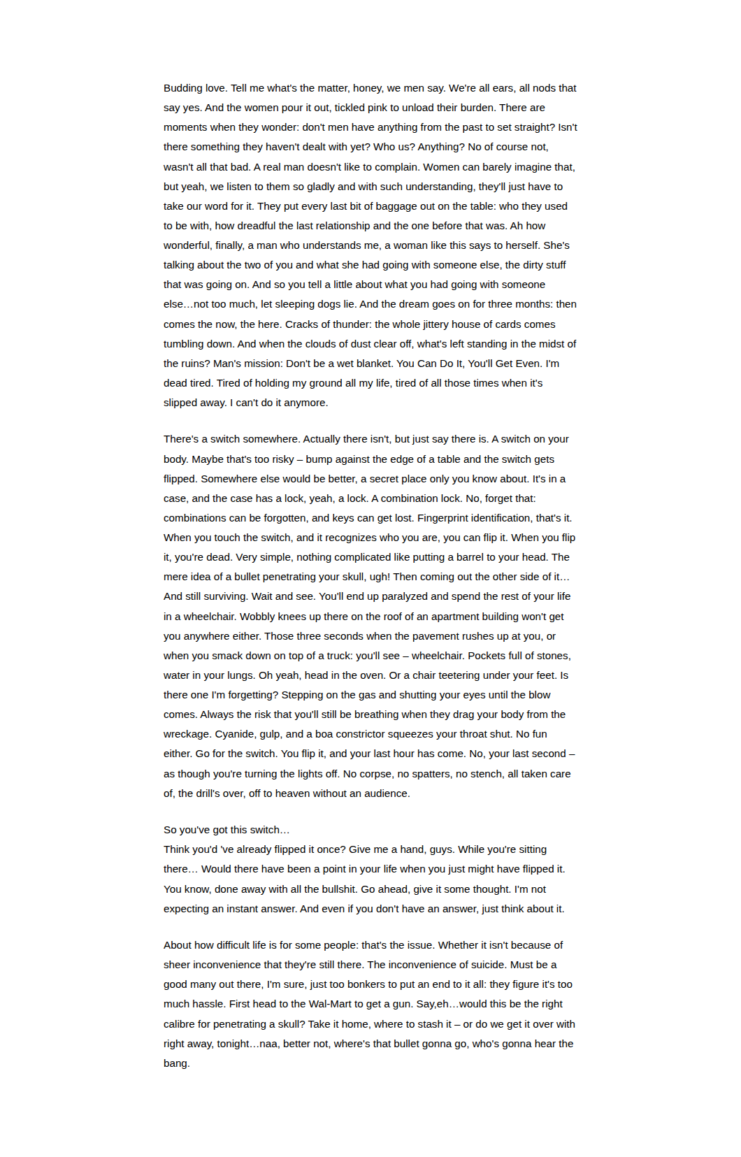Budding love. Tell me what's the matter, honey, we men say. We're all ears, all nods that say yes. And the women pour it out, tickled pink to unload their burden. There are moments when they wonder: don't men have anything from the past to set straight? Isn't there something they haven't dealt with yet? Who us? Anything? No of course not, wasn't all that bad. A real man doesn't like to complain. Women can barely imagine that, but yeah, we listen to them so gladly and with such understanding, they'll just have to take our word for it. They put every last bit of baggage out on the table: who they used to be with, how dreadful the last relationship and the one before that was. Ah how wonderful, finally, a man who understands me, a woman like this says to herself. She's talking about the two of you and what she had going with someone else, the dirty stuff that was going on. And so you tell a little about what you had going with someone else…not too much, let sleeping dogs lie. And the dream goes on for three months: then comes the now, the here. Cracks of thunder: the whole jittery house of cards comes tumbling down. And when the clouds of dust clear off, what's left standing in the midst of the ruins? Man's mission: Don't be a wet blanket. You Can Do It, You'll Get Even. I'm dead tired. Tired of holding my ground all my life, tired of all those times when it's slipped away. I can't do it anymore.
There's a switch somewhere. Actually there isn't, but just say there is. A switch on your body. Maybe that's too risky – bump against the edge of a table and the switch gets flipped. Somewhere else would be better, a secret place only you know about. It's in a case, and the case has a lock, yeah, a lock. A combination lock. No, forget that: combinations can be forgotten, and keys can get lost. Fingerprint identification, that's it. When you touch the switch, and it recognizes who you are, you can flip it. When you flip it, you're dead. Very simple, nothing complicated like putting a barrel to your head. The mere idea of a bullet penetrating your skull, ugh! Then coming out the other side of it… And still surviving. Wait and see. You'll end up paralyzed and spend the rest of your life in a wheelchair. Wobbly knees up there on the roof of an apartment building won't get you anywhere either. Those three seconds when the pavement rushes up at you, or when you smack down on top of a truck: you'll see – wheelchair. Pockets full of stones, water in your lungs. Oh yeah, head in the oven. Or a chair teetering under your feet. Is there one I'm forgetting? Stepping on the gas and shutting your eyes until the blow comes. Always the risk that you'll still be breathing when they drag your body from the wreckage. Cyanide, gulp, and a boa constrictor squeezes your throat shut. No fun either. Go for the switch. You flip it, and your last hour has come. No, your last second – as though you're turning the lights off. No corpse, no spatters, no stench, all taken care of, the drill's over, off to heaven without an audience.
So you've got this switch…
Think you'd 've already flipped it once? Give me a hand, guys. While you're sitting there… Would there have been a point in your life when you just might have flipped it. You know, done away with all the bullshit. Go ahead, give it some thought. I'm not expecting an instant answer. And even if you don't have an answer, just think about it.
About how difficult life is for some people: that's the issue. Whether it isn't because of sheer inconvenience that they're still there. The inconvenience of suicide. Must be a good many out there, I'm sure, just too bonkers to put an end to it all: they figure it's too much hassle. First head to the Wal-Mart to get a gun. Say,eh…would this be the right calibre for penetrating a skull? Take it home, where to stash it – or do we get it over with right away, tonight…naa, better not, where's that bullet gonna go, who's gonna hear the bang.